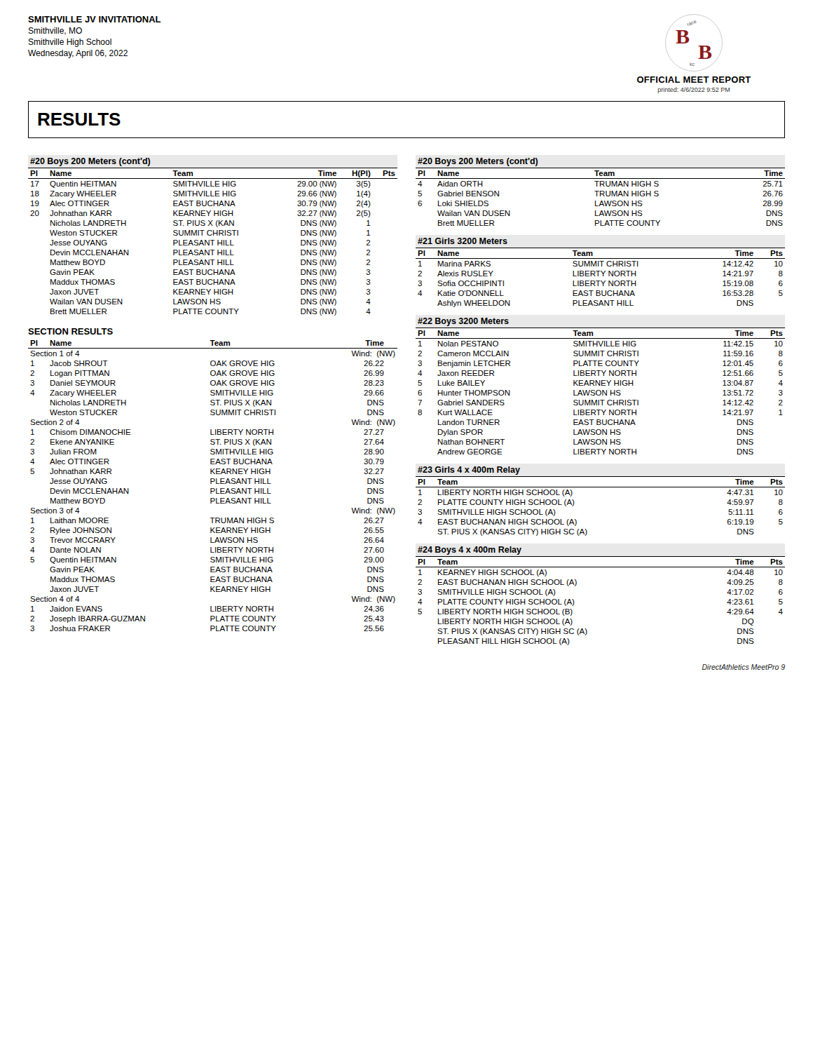SMITHVILLE JV INVITATIONAL
Smithville, MO
Smithville High School
Wednesday, April 06, 2022
race B B kc
OFFICIAL MEET REPORT
printed: 4/6/2022 9:52 PM
RESULTS
#20 Boys 200 Meters (cont'd)
| Pl | Name | Team | Time | H(Pl) | Pts |
| --- | --- | --- | --- | --- | --- |
| 17 | Quentin HEITMAN | SMITHVILLE HIG | 29.00 (NW) | 3(5) | |
| 18 | Zacary WHEELER | SMITHVILLE HIG | 29.66 (NW) | 1(4) | |
| 19 | Alec OTTINGER | EAST BUCHANA | 30.79 (NW) | 2(4) | |
| 20 | Johnathan KARR | KEARNEY HIGH | 32.27 (NW) | 2(5) | |
| | Nicholas LANDRETH | ST. PIUS X (KAN | DNS (NW) | 1 | |
| | Weston STUCKER | SUMMIT CHRISTI | DNS (NW) | 1 | |
| | Jesse OUYANG | PLEASANT HILL | DNS (NW) | 2 | |
| | Devin MCCLENAHAN | PLEASANT HILL | DNS (NW) | 2 | |
| | Matthew BOYD | PLEASANT HILL | DNS (NW) | 2 | |
| | Gavin PEAK | EAST BUCHANA | DNS (NW) | 3 | |
| | Maddux THOMAS | EAST BUCHANA | DNS (NW) | 3 | |
| | Jaxon JUVET | KEARNEY HIGH | DNS (NW) | 3 | |
| | Wailan VAN DUSEN | LAWSON HS | DNS (NW) | 4 | |
| | Brett MUELLER | PLATTE COUNTY | DNS (NW) | 4 | |
SECTION RESULTS
| Pl | Name | Team | Time | |
| --- | --- | --- | --- | --- |
| Section 1 of 4 | Wind: (NW) |
| 1 | Jacob SHROUT | OAK GROVE HIG | 26.22 | |
| 2 | Logan PITTMAN | OAK GROVE HIG | 26.99 | |
| 3 | Daniel SEYMOUR | OAK GROVE HIG | 28.23 | |
| 4 | Zacary WHEELER | SMITHVILLE HIG | 29.66 | |
| | Nicholas LANDRETH | ST. PIUS X (KAN | DNS | |
| | Weston STUCKER | SUMMIT CHRISTI | DNS | |
| Section 2 of 4 | Wind: (NW) |
| 1 | Chisom DIMANOCHIE | LIBERTY NORTH | 27.27 | |
| 2 | Ekene ANYANIKE | ST. PIUS X (KAN | 27.64 | |
| 3 | Julian FROM | SMITHVILLE HIG | 28.90 | |
| 4 | Alec OTTINGER | EAST BUCHANA | 30.79 | |
| 5 | Johnathan KARR | KEARNEY HIGH | 32.27 | |
| | Jesse OUYANG | PLEASANT HILL | DNS | |
| | Devin MCCLENAHAN | PLEASANT HILL | DNS | |
| | Matthew BOYD | PLEASANT HILL | DNS | |
| Section 3 of 4 | Wind: (NW) |
| 1 | Laithan MOORE | TRUMAN HIGH S | 26.27 | |
| 2 | Rylee JOHNSON | KEARNEY HIGH | 26.55 | |
| 3 | Trevor MCCRARY | LAWSON HS | 26.64 | |
| 4 | Dante NOLAN | LIBERTY NORTH | 27.60 | |
| 5 | Quentin HEITMAN | SMITHVILLE HIG | 29.00 | |
| | Gavin PEAK | EAST BUCHANA | DNS | |
| | Maddux THOMAS | EAST BUCHANA | DNS | |
| | Jaxon JUVET | KEARNEY HIGH | DNS | |
| Section 4 of 4 | Wind: (NW) |
| 1 | Jaidon EVANS | LIBERTY NORTH | 24.36 | |
| 2 | Joseph IBARRA-GUZMAN | PLATTE COUNTY | 25.43 | |
| 3 | Joshua FRAKER | PLATTE COUNTY | 25.56 | |
#20 Boys 200 Meters (cont'd)
| Pl | Name | Team | Time |
| --- | --- | --- | --- |
| 4 | Aidan ORTH | TRUMAN HIGH S | 25.71 |
| 5 | Gabriel BENSON | TRUMAN HIGH S | 26.76 |
| 6 | Loki SHIELDS | LAWSON HS | 28.99 |
| | Wailan VAN DUSEN | LAWSON HS | DNS |
| | Brett MUELLER | PLATTE COUNTY | DNS |
#21 Girls 3200 Meters
| Pl | Name | Team | Time | Pts |
| --- | --- | --- | --- | --- |
| 1 | Marina PARKS | SUMMIT CHRISTI | 14:12.42 | 10 |
| 2 | Alexis RUSLEY | LIBERTY NORTH | 14:21.97 | 8 |
| 3 | Sofia OCCHIPINTI | LIBERTY NORTH | 15:19.08 | 6 |
| 4 | Katie O'DONNELL | EAST BUCHANA | 16:53.28 | 5 |
| | Ashlyn WHEELDON | PLEASANT HILL | DNS | |
#22 Boys 3200 Meters
| Pl | Name | Team | Time | Pts |
| --- | --- | --- | --- | --- |
| 1 | Nolan PESTANO | SMITHVILLE HIG | 11:42.15 | 10 |
| 2 | Cameron MCCLAIN | SUMMIT CHRISTI | 11:59.16 | 8 |
| 3 | Benjamin LETCHER | PLATTE COUNTY | 12:01.45 | 6 |
| 4 | Jaxon REEDER | LIBERTY NORTH | 12:51.66 | 5 |
| 5 | Luke BAILEY | KEARNEY HIGH | 13:04.87 | 4 |
| 6 | Hunter THOMPSON | LAWSON HS | 13:51.72 | 3 |
| 7 | Gabriel SANDERS | SUMMIT CHRISTI | 14:12.42 | 2 |
| 8 | Kurt WALLACE | LIBERTY NORTH | 14:21.97 | 1 |
| | Landon TURNER | EAST BUCHANA | DNS | |
| | Dylan SPOR | LAWSON HS | DNS | |
| | Nathan BOHNERT | LAWSON HS | DNS | |
| | Andrew GEORGE | LIBERTY NORTH | DNS | |
#23 Girls 4 x 400m Relay
| Pl | Team | Time | Pts |
| --- | --- | --- | --- |
| 1 | LIBERTY NORTH HIGH SCHOOL (A) | 4:47.31 | 10 |
| 2 | PLATTE COUNTY HIGH SCHOOL (A) | 4:59.97 | 8 |
| 3 | SMITHVILLE HIGH SCHOOL (A) | 5:11.11 | 6 |
| 4 | EAST BUCHANAN HIGH SCHOOL (A) | 6:19.19 | 5 |
| | ST. PIUS X (KANSAS CITY) HIGH SC (A) | DNS | |
#24 Boys 4 x 400m Relay
| Pl | Team | Time | Pts |
| --- | --- | --- | --- |
| 1 | KEARNEY HIGH SCHOOL (A) | 4:04.48 | 10 |
| 2 | EAST BUCHANAN HIGH SCHOOL (A) | 4:09.25 | 8 |
| 3 | SMITHVILLE HIGH SCHOOL (A) | 4:17.02 | 6 |
| 4 | PLATTE COUNTY HIGH SCHOOL (A) | 4:23.61 | 5 |
| 5 | LIBERTY NORTH HIGH SCHOOL (B) | 4:29.64 | 4 |
| | LIBERTY NORTH HIGH SCHOOL (A) | DQ | |
| | ST. PIUS X (KANSAS CITY) HIGH SC (A) | DNS | |
| | PLEASANT HILL HIGH SCHOOL (A) | DNS | |
DirectAthletics MeetPro 9